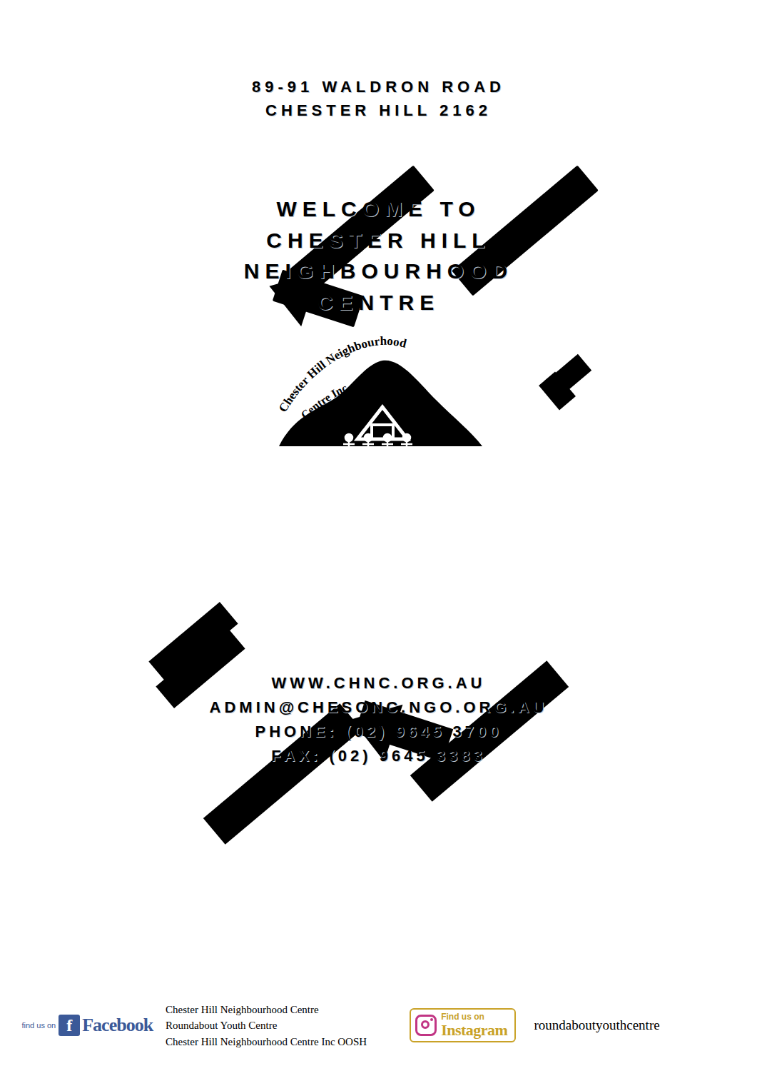89-91 WALDRON ROAD
CHESTER HILL 2162
WELCOME TO
CHESTER HILL
NEIGHBOURHOOD
CENTRE
Chester Hill Neighbourhood Centre Inc.
WWW.CHNC.ORG.AU
ADMIN@CHESONC.NGO.ORG.AU
PHONE: (02) 9645 3700
FAX: (02) 9645 3383
find us on
f
Facebook
Chester Hill Neighbourhood Centre
Roundabout Youth Centre
Chester Hill Neighbourhood Centre Inc OOSH
Find us on
Instagram
roundaboutyouthcentre